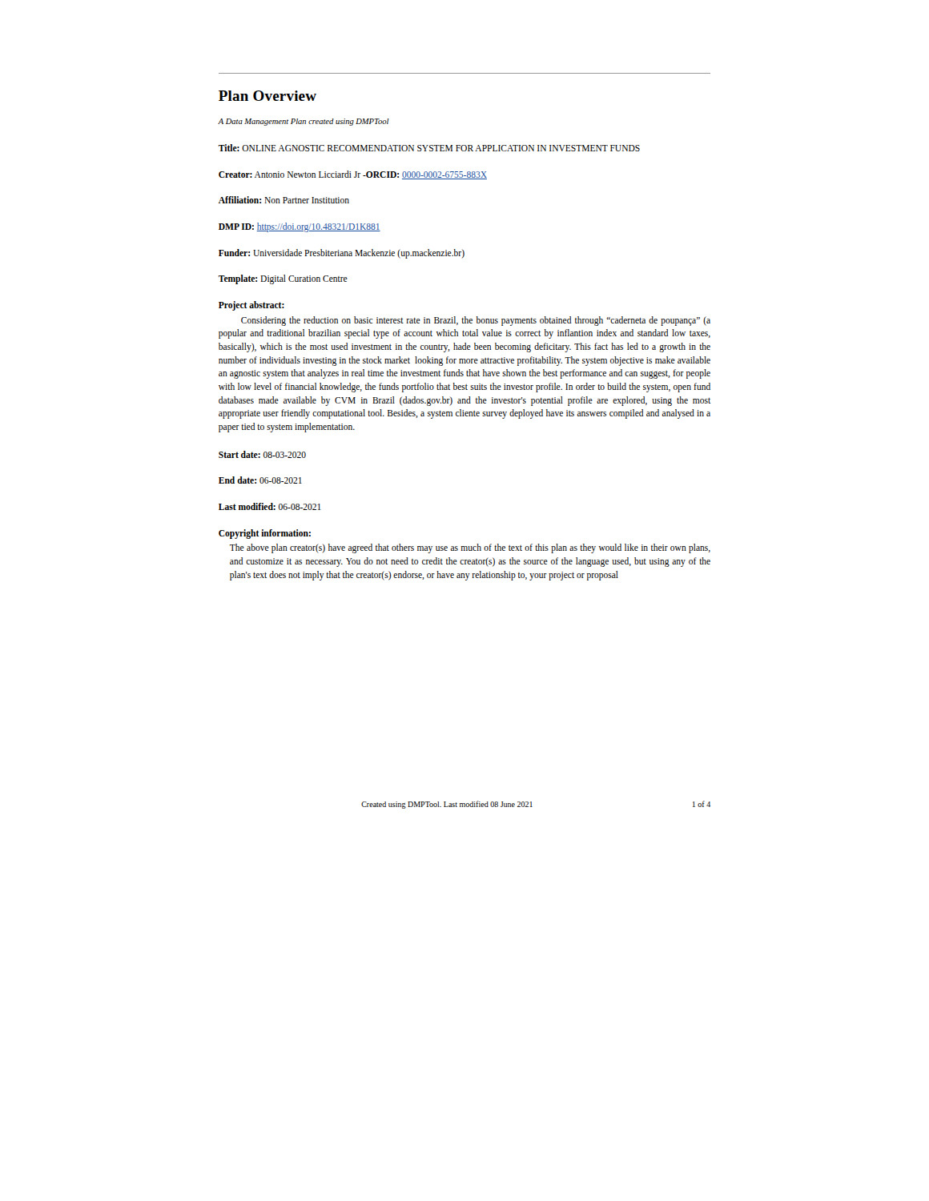Plan Overview
A Data Management Plan created using DMPTool
Title: ONLINE AGNOSTIC RECOMMENDATION SYSTEM FOR APPLICATION IN INVESTMENT FUNDS
Creator: Antonio Newton Licciardi Jr -ORCID: 0000-0002-6755-883X
Affiliation: Non Partner Institution
DMP ID: https://doi.org/10.48321/D1K881
Funder: Universidade Presbiteriana Mackenzie (up.mackenzie.br)
Template: Digital Curation Centre
Project abstract:
Considering the reduction on basic interest rate in Brazil, the bonus payments obtained through “caderneta de poupança” (a popular and traditional brazilian special type of account which total value is correct by inflantion index and standard low taxes, basically), which is the most used investment in the country, hade been becoming deficitary. This fact has led to a growth in the number of individuals investing in the stock market looking for more attractive profitability. The system objective is make available an agnostic system that analyzes in real time the investment funds that have shown the best performance and can suggest, for people with low level of financial knowledge, the funds portfolio that best suits the investor profile. In order to build the system, open fund databases made available by CVM in Brazil (dados.gov.br) and the investor's potential profile are explored, using the most appropriate user friendly computational tool. Besides, a system cliente survey deployed have its answers compiled and analysed in a paper tied to system implementation.
Start date: 08-03-2020
End date: 06-08-2021
Last modified: 06-08-2021
Copyright information:
The above plan creator(s) have agreed that others may use as much of the text of this plan as they would like in their own plans, and customize it as necessary. You do not need to credit the creator(s) as the source of the language used, but using any of the plan's text does not imply that the creator(s) endorse, or have any relationship to, your project or proposal
Created using DMPTool. Last modified 08 June 2021 1 of 4